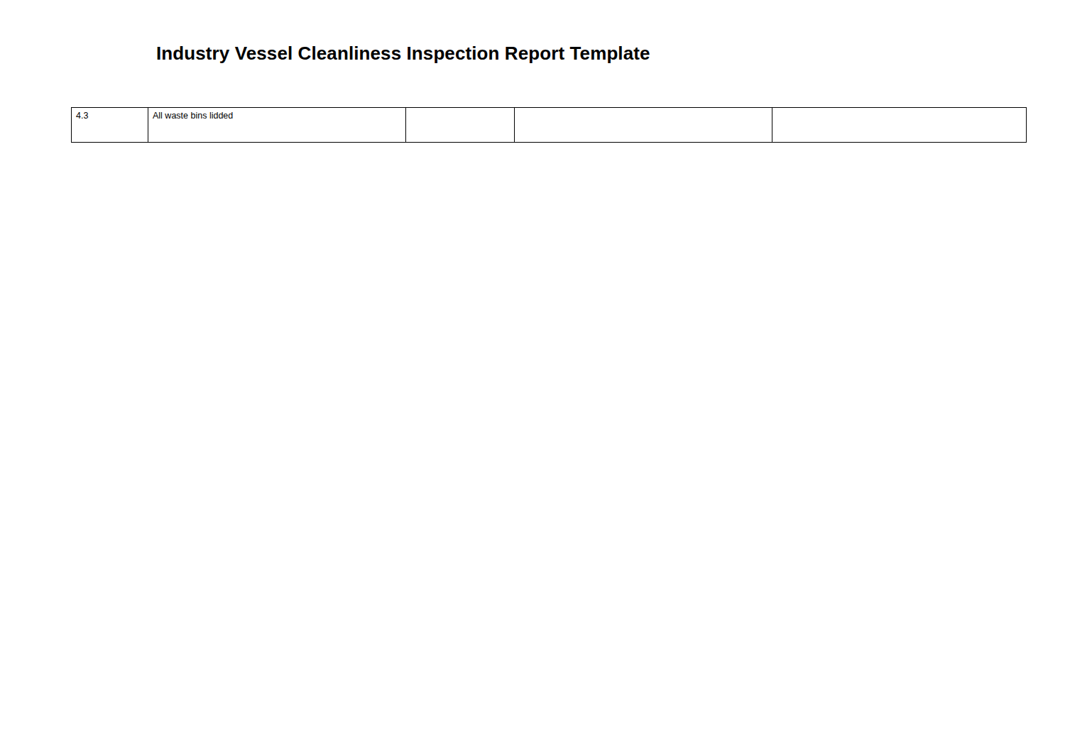Industry Vessel Cleanliness Inspection Report Template
| 4.3 | All waste bins lidded | | | |